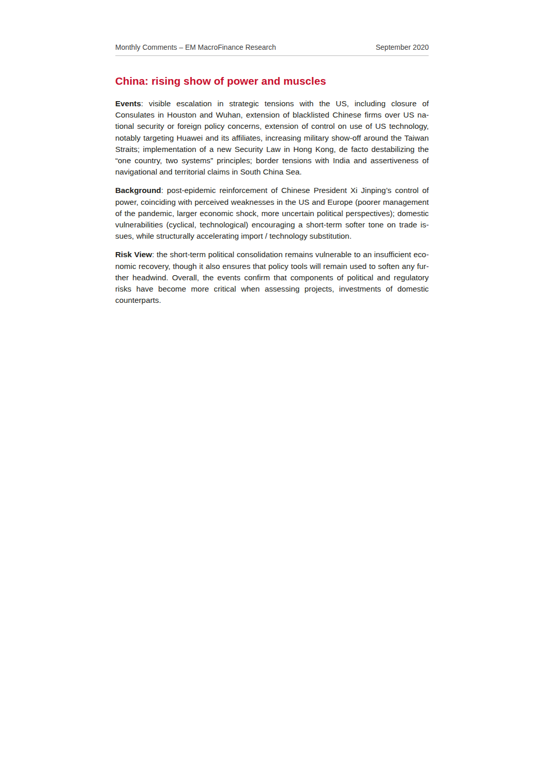Monthly Comments – EM MacroFinance Research
September 2020
China: rising show of power and muscles
Events: visible escalation in strategic tensions with the US, including closure of Consulates in Houston and Wuhan, extension of blacklisted Chinese firms over US national security or foreign policy concerns, extension of control on use of US technology, notably targeting Huawei and its affiliates, increasing military show-off around the Taiwan Straits; implementation of a new Security Law in Hong Kong, de facto destabilizing the “one country, two systems” principles; border tensions with India and assertiveness of navigational and territorial claims in South China Sea.
Background: post-epidemic reinforcement of Chinese President Xi Jinping’s control of power, coinciding with perceived weaknesses in the US and Europe (poorer management of the pandemic, larger economic shock, more uncertain political perspectives); domestic vulnerabilities (cyclical, technological) encouraging a short-term softer tone on trade issues, while structurally accelerating import / technology substitution.
Risk View: the short-term political consolidation remains vulnerable to an insufficient economic recovery, though it also ensures that policy tools will remain used to soften any further headwind. Overall, the events confirm that components of political and regulatory risks have become more critical when assessing projects, investments of domestic counterparts.